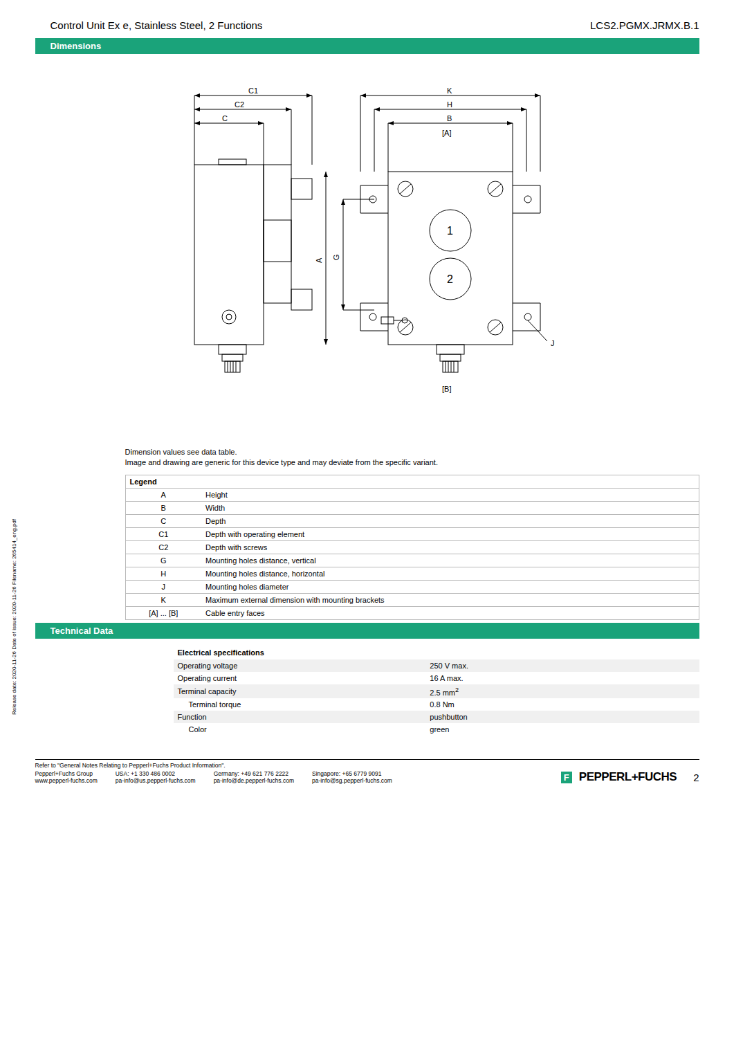Release date: 2020-11-26 Date of issue: 2020-11-26 Filename: 265414_eng.pdf
Control Unit Ex e, Stainless Steel, 2 Functions
LCS2.PGMX.JRMX.B.1
Dimensions
C1 C2 C K H B [A] [B] 1 2 J A G
Dimension values see data table.
Image and drawing are generic for this device type and may deviate from the specific variant.
Legend
| A | Height |
| B | Width |
| C | Depth |
| C1 | Depth with operating element |
| C2 | Depth with screws |
| G | Mounting holes distance, vertical |
| H | Mounting holes distance, horizontal |
| J | Mounting holes diameter |
| K | Maximum external dimension with mounting brackets |
| [A] ... [B] | Cable entry faces |
Technical Data
| Electrical specifications |
| Operating voltage | 250 V max. |
| Operating current | 16 A max. |
| Terminal capacity | 2.5 mm 2 |
| Terminal torque | 0.8 Nm |
| Function | pushbutton |
| Color | green |
Refer to "General Notes Relating to Pepperl+Fuchs Product Information".
Pepperl+Fuchs Group
www.pepperl-fuchs.com
USA: +1 330 486 0002
pa-info@us.pepperl-fuchs.com
Germany: +49 621 776 2222
pa-info@de.pepperl-fuchs.com
Singapore: +65 6779 9091
pa-info@sg.pepperl-fuchs.com
F PEPPERL+FUCHS 2